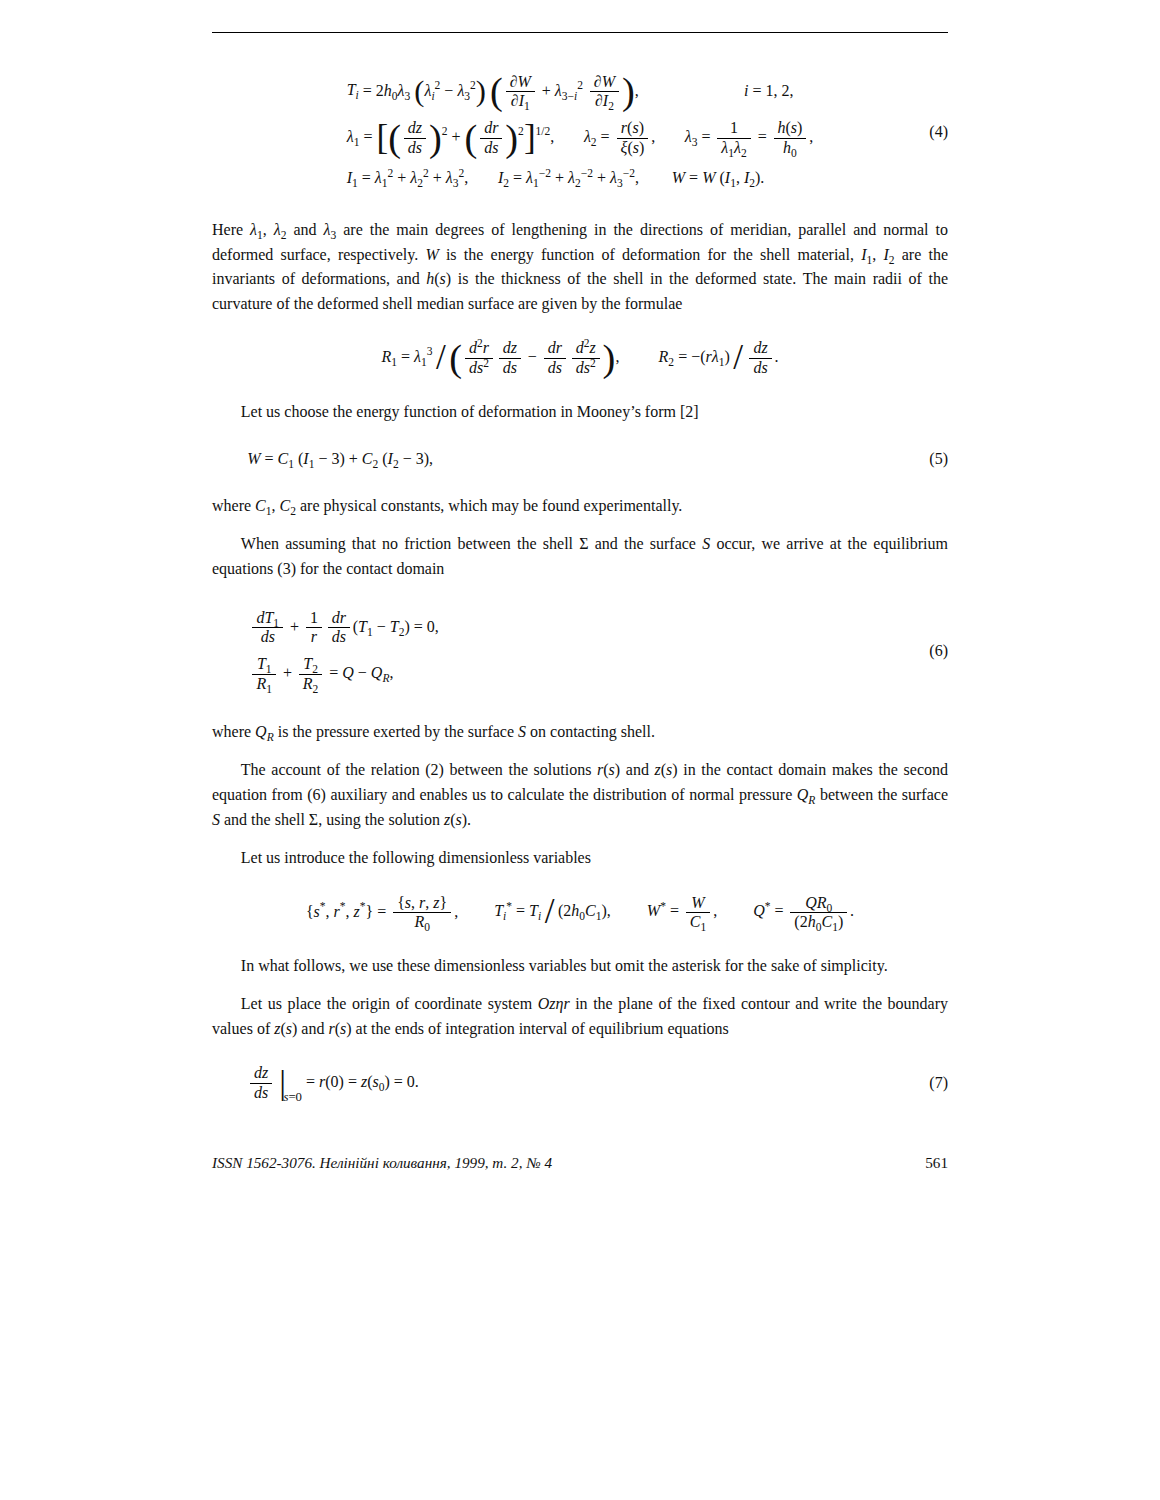| T i = 2 h 0 λ 3 ( λ i 2 − λ 3 2 ) ( ∂ W ∂ I 1 + λ 3− i 2 ∂ W ∂ I 2 ) , | i = 1, 2, |
| λ 1 = [ ( dz ds ) 2 + ( dr ds ) 2 ] 1/2 , λ 2 = r ( s ) ξ ( s ) , λ 3 = 1 λ 1 λ 2 = h ( s ) h 0 , |
| I 1 = λ 1 2 + λ 2 2 + λ 3 2 , I 2 = λ 1 −2 + λ 2 −2 + λ 3 −2 , W = W ( I 1 , I 2 ). |
(4)
Here λ1, λ2 and λ3 are the main degrees of lengthening in the directions of meridian, parallel and normal to deformed surface, respectively. W is the energy function of deformation for the shell material, I1, I2 are the invariants of deformations, and h(s) is the thickness of the shell in the deformed state. The main radii of the curvature of the deformed shell median surface are given by the formulae
R1 = λ13/(d2r ds2 dz ds − dr ds d2z ds2), R2 = −(rλ1)/dz ds.
Let us choose the energy function of deformation in Mooney’s form [2]
W = C1 (I1 − 3) + C2 (I2 − 3),
(5)
where C1, C2 are physical constants, which may be found experimentally.
When assuming that no friction between the shell Σ and the surface S occur, we arrive at the equilibrium equations (3) for the contact domain
| dT 1 ds + 1 r dr ds ( T 1 − T 2 ) = 0, |
| T 1 R 1 + T 2 R 2 = Q − Q R , |
(6)
where QR is the pressure exerted by the surface S on contacting shell.
The account of the relation (2) between the solutions r(s) and z(s) in the contact domain makes the second equation from (6) auxiliary and enables us to calculate the distribution of normal pressure QR between the surface S and the shell Σ, using the solution z(s).
Let us introduce the following dimensionless variables
{s*, r*, z*} = {s, r, z}R0, Ti* = Ti/(2h0C1), W* = WC1, Q* = QR0(2h0C1).
In what follows, we use these dimensionless variables but omit the asterisk for the sake of simplicity.
Let us place the origin of coordinate system Ozηr in the plane of the fixed contour and write the boundary values of z(s) and r(s) at the ends of integration interval of equilibrium equations
dz ds|s=0 = r(0) = z(s0) = 0.
(7)
ISSN 1562-3076. Нелінійні коливання, 1999, т. 2, № 4
561